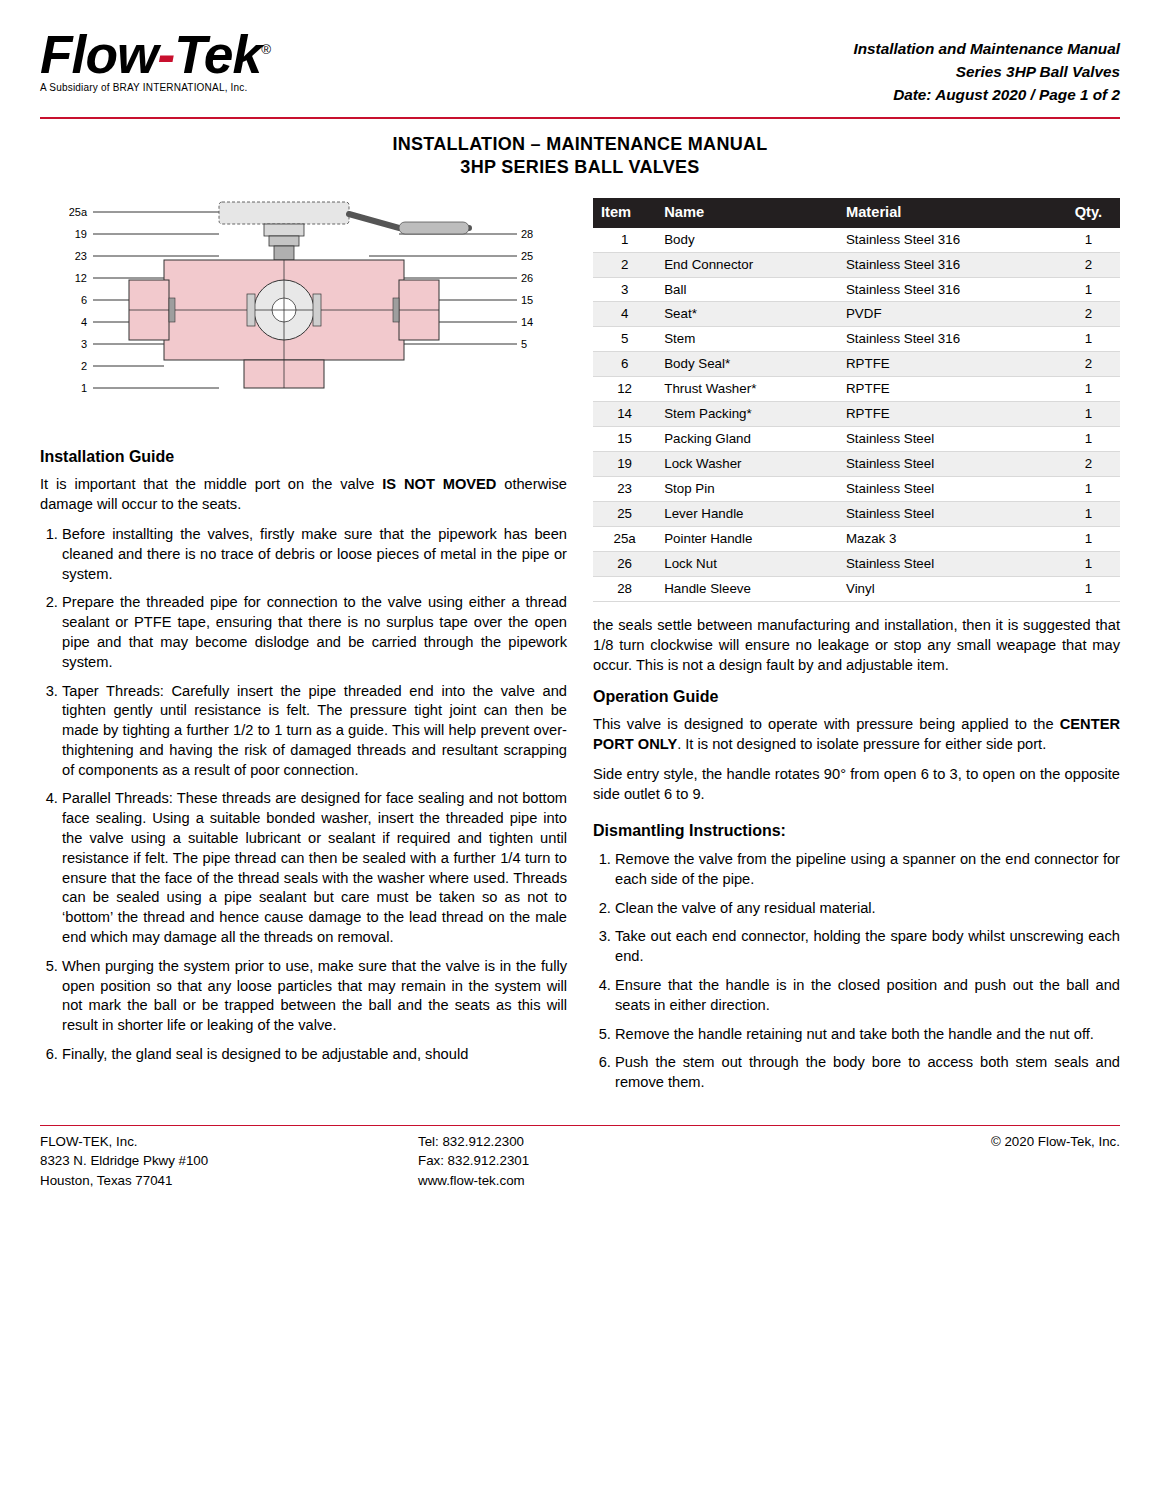Flow-Tek®
A Subsidiary of BRAY INTERNATIONAL, Inc.
Installation and Maintenance Manual
Series 3HP Ball Valves
Date: August 2020 / Page 1 of 2
INSTALLATION – MAINTENANCE MANUAL
3HP SERIES BALL VALVES
25a 19 23 12 6 4 3 2 1 28 25 26 15 14 5
Installation Guide
It is important that the middle port on the valve IS NOT MOVED otherwise damage will occur to the seats.
Before installting the valves, firstly make sure that the pipework has been cleaned and there is no trace of debris or loose pieces of metal in the pipe or system.
Prepare the threaded pipe for connection to the valve using either a thread sealant or PTFE tape, ensuring that there is no surplus tape over the open pipe and that may become dislodge and be carried through the pipework system.
Taper Threads: Carefully insert the pipe threaded end into the valve and tighten gently until resistance is felt. The pressure tight joint can then be made by tighting a further 1/2 to 1 turn as a guide. This will help prevent over-thightening and having the risk of damaged threads and resultant scrapping of components as a result of poor connection.
Parallel Threads: These threads are designed for face sealing and not bottom face sealing. Using a suitable bonded washer, insert the threaded pipe into the valve using a suitable lubricant or sealant if required and tighten until resistance if felt. The pipe thread can then be sealed with a further 1/4 turn to ensure that the face of the thread seals with the washer where used. Threads can be sealed using a pipe sealant but care must be taken so as not to ‘bottom’ the thread and hence cause damage to the lead thread on the male end which may damage all the threads on removal.
When purging the system prior to use, make sure that the valve is in the fully open position so that any loose particles that may remain in the system will not mark the ball or be trapped between the ball and the seats as this will result in shorter life or leaking of the valve.
Finally, the gland seal is designed to be adjustable and, should
| Item | Name | Material | Qty. |
| --- | --- | --- | --- |
| 1 | Body | Stainless Steel 316 | 1 |
| 2 | End Connector | Stainless Steel 316 | 2 |
| 3 | Ball | Stainless Steel 316 | 1 |
| 4 | Seat* | PVDF | 2 |
| 5 | Stem | Stainless Steel 316 | 1 |
| 6 | Body Seal* | RPTFE | 2 |
| 12 | Thrust Washer* | RPTFE | 1 |
| 14 | Stem Packing* | RPTFE | 1 |
| 15 | Packing Gland | Stainless Steel | 1 |
| 19 | Lock Washer | Stainless Steel | 2 |
| 23 | Stop Pin | Stainless Steel | 1 |
| 25 | Lever Handle | Stainless Steel | 1 |
| 25a | Pointer Handle | Mazak 3 | 1 |
| 26 | Lock Nut | Stainless Steel | 1 |
| 28 | Handle Sleeve | Vinyl | 1 |
the seals settle between manufacturing and installation, then it is suggested that 1/8 turn clockwise will ensure no leakage or stop any small weapage that may occur. This is not a design fault by and adjustable item.
Operation Guide
This valve is designed to operate with pressure being applied to the CENTER PORT ONLY. It is not designed to isolate pressure for either side port.
Side entry style, the handle rotates 90° from open 6 to 3, to open on the opposite side outlet 6 to 9.
Dismantling Instructions:
Remove the valve from the pipeline using a spanner on the end connector for each side of the pipe.
Clean the valve of any residual material.
Take out each end connector, holding the spare body whilst unscrewing each end.
Ensure that the handle is in the closed position and push out the ball and seats in either direction.
Remove the handle retaining nut and take both the handle and the nut off.
Push the stem out through the body bore to access both stem seals and remove them.
FLOW-TEK, Inc.
8323 N. Eldridge Pkwy #100
Houston, Texas 77041
Tel: 832.912.2300
Fax: 832.912.2301
www.flow-tek.com
© 2020 Flow-Tek, Inc.